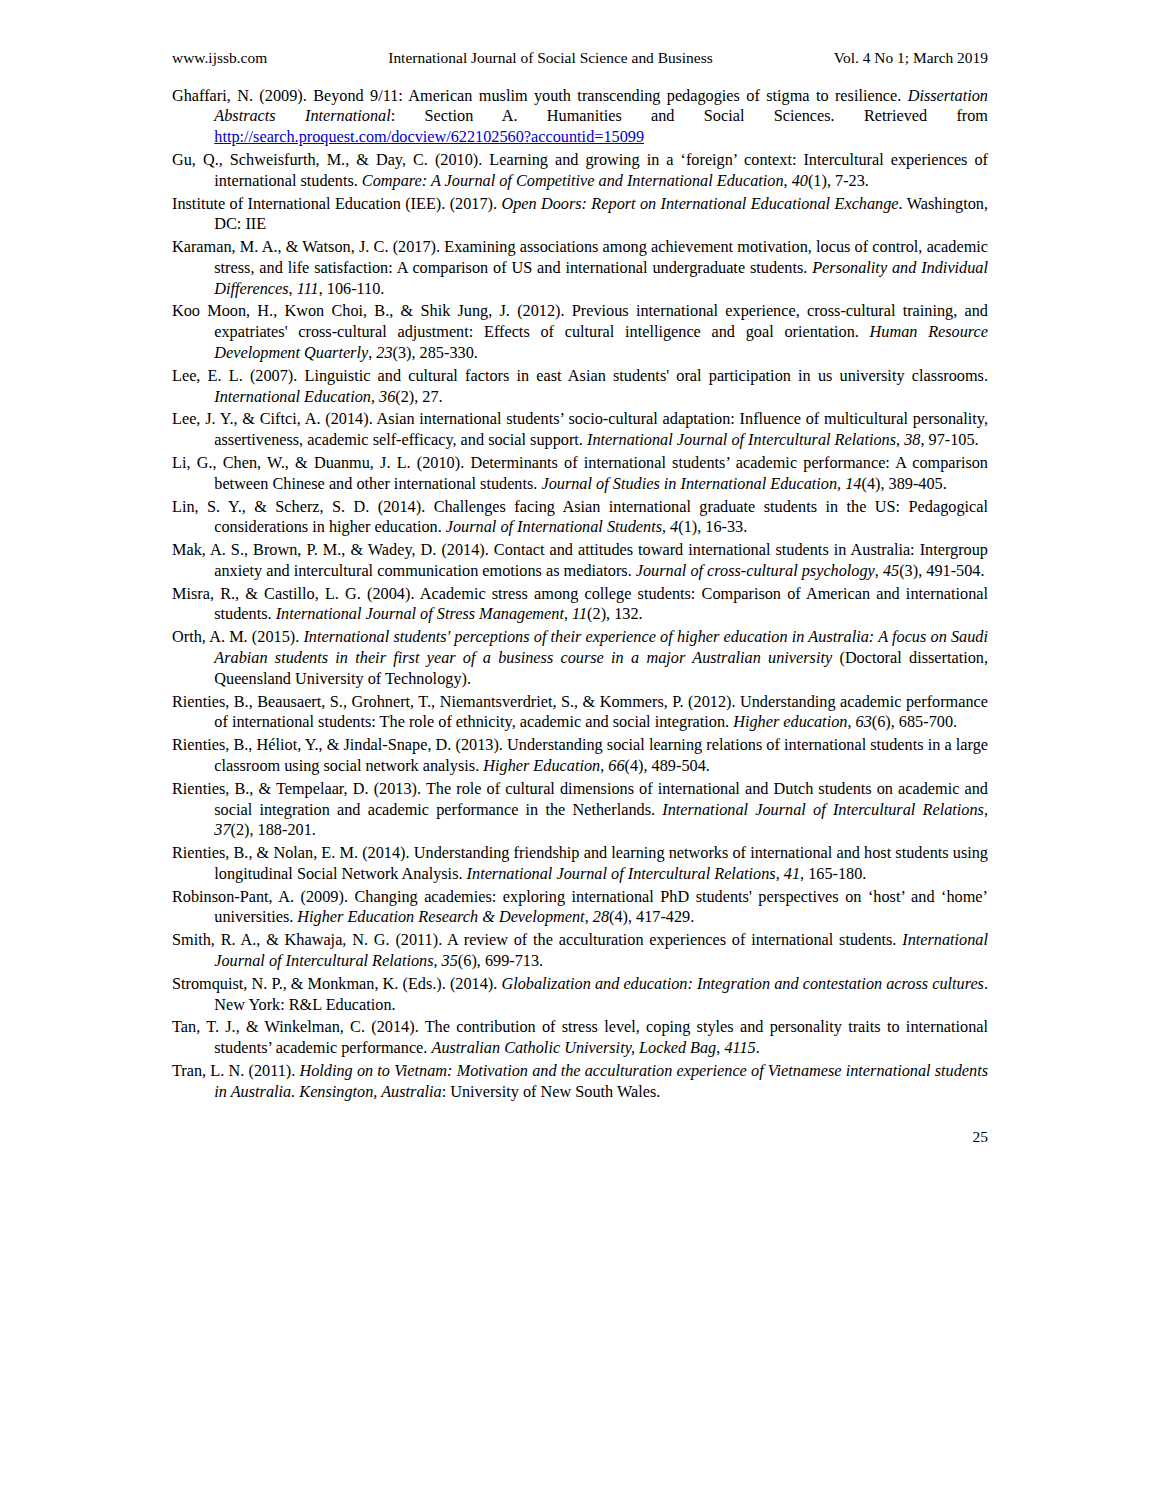www.ijssb.com International Journal of Social Science and Business Vol. 4 No 1; March 2019
Ghaffari, N. (2009). Beyond 9/11: American muslim youth transcending pedagogies of stigma to resilience. Dissertation Abstracts International: Section A. Humanities and Social Sciences. Retrieved from http://search.proquest.com/docview/622102560?accountid=15099
Gu, Q., Schweisfurth, M., & Day, C. (2010). Learning and growing in a ‘foreign’ context: Intercultural experiences of international students. Compare: A Journal of Competitive and International Education, 40(1), 7-23.
Institute of International Education (IEE). (2017). Open Doors: Report on International Educational Exchange. Washington, DC: IIE
Karaman, M. A., & Watson, J. C. (2017). Examining associations among achievement motivation, locus of control, academic stress, and life satisfaction: A comparison of US and international undergraduate students. Personality and Individual Differences, 111, 106-110.
Koo Moon, H., Kwon Choi, B., & Shik Jung, J. (2012). Previous international experience, cross-cultural training, and expatriates' cross-cultural adjustment: Effects of cultural intelligence and goal orientation. Human Resource Development Quarterly, 23(3), 285-330.
Lee, E. L. (2007). Linguistic and cultural factors in east Asian students' oral participation in us university classrooms. International Education, 36(2), 27.
Lee, J. Y., & Ciftci, A. (2014). Asian international students’ socio-cultural adaptation: Influence of multicultural personality, assertiveness, academic self-efficacy, and social support. International Journal of Intercultural Relations, 38, 97-105.
Li, G., Chen, W., & Duanmu, J. L. (2010). Determinants of international students’ academic performance: A comparison between Chinese and other international students. Journal of Studies in International Education, 14(4), 389-405.
Lin, S. Y., & Scherz, S. D. (2014). Challenges facing Asian international graduate students in the US: Pedagogical considerations in higher education. Journal of International Students, 4(1), 16-33.
Mak, A. S., Brown, P. M., & Wadey, D. (2014). Contact and attitudes toward international students in Australia: Intergroup anxiety and intercultural communication emotions as mediators. Journal of cross-cultural psychology, 45(3), 491-504.
Misra, R., & Castillo, L. G. (2004). Academic stress among college students: Comparison of American and international students. International Journal of Stress Management, 11(2), 132.
Orth, A. M. (2015). International students' perceptions of their experience of higher education in Australia: A focus on Saudi Arabian students in their first year of a business course in a major Australian university (Doctoral dissertation, Queensland University of Technology).
Rienties, B., Beausaert, S., Grohnert, T., Niemantsverdriet, S., & Kommers, P. (2012). Understanding academic performance of international students: The role of ethnicity, academic and social integration. Higher education, 63(6), 685-700.
Rienties, B., Héliot, Y., & Jindal-Snape, D. (2013). Understanding social learning relations of international students in a large classroom using social network analysis. Higher Education, 66(4), 489-504.
Rienties, B., & Tempelaar, D. (2013). The role of cultural dimensions of international and Dutch students on academic and social integration and academic performance in the Netherlands. International Journal of Intercultural Relations, 37(2), 188-201.
Rienties, B., & Nolan, E. M. (2014). Understanding friendship and learning networks of international and host students using longitudinal Social Network Analysis. International Journal of Intercultural Relations, 41, 165-180.
Robinson-Pant, A. (2009). Changing academies: exploring international PhD students' perspectives on ‘host’ and ‘home’ universities. Higher Education Research & Development, 28(4), 417-429.
Smith, R. A., & Khawaja, N. G. (2011). A review of the acculturation experiences of international students. International Journal of Intercultural Relations, 35(6), 699-713.
Stromquist, N. P., & Monkman, K. (Eds.). (2014). Globalization and education: Integration and contestation across cultures. New York: R&L Education.
Tan, T. J., & Winkelman, C. (2014). The contribution of stress level, coping styles and personality traits to international students’ academic performance. Australian Catholic University, Locked Bag, 4115.
Tran, L. N. (2011). Holding on to Vietnam: Motivation and the acculturation experience of Vietnamese international students in Australia. Kensington, Australia: University of New South Wales.
25